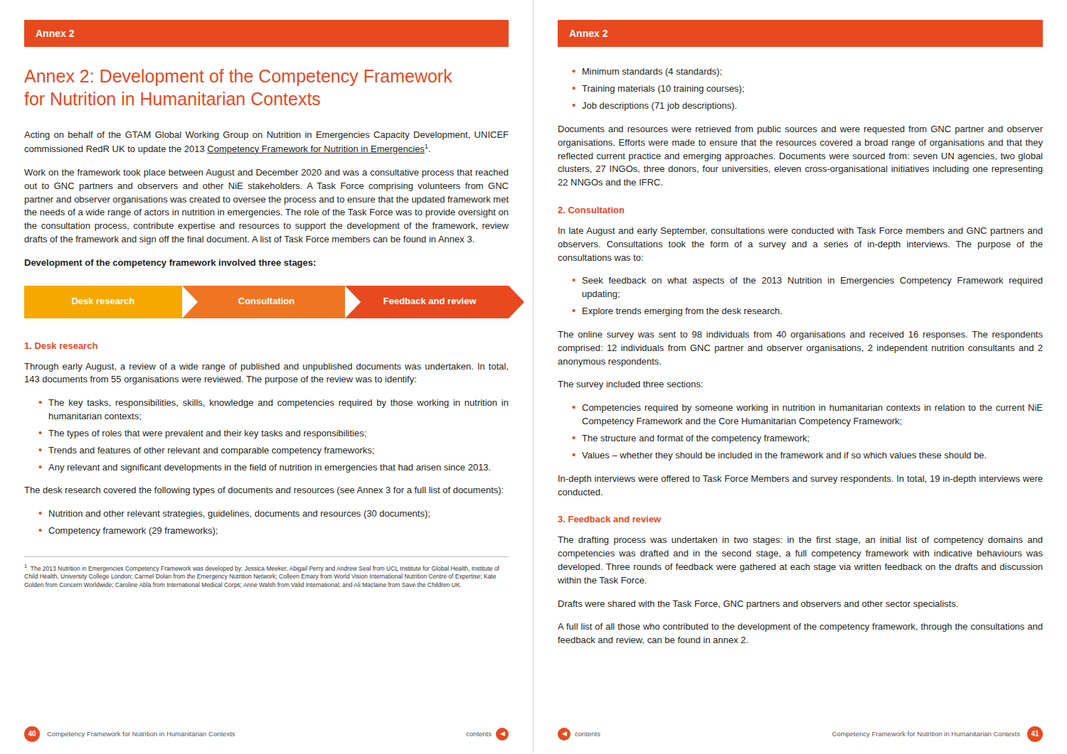Annex 2
Annex 2: Development of the Competency Framework
for Nutrition in Humanitarian Contexts
Acting on behalf of the GTAM Global Working Group on Nutrition in Emergencies Capacity Development, UNICEF commissioned RedR UK to update the 2013 Competency Framework for Nutrition in Emergencies1.
Work on the framework took place between August and December 2020 and was a consultative process that reached out to GNC partners and observers and other NiE stakeholders. A Task Force comprising volunteers from GNC partner and observer organisations was created to oversee the process and to ensure that the updated framework met the needs of a wide range of actors in nutrition in emergencies. The role of the Task Force was to provide oversight on the consultation process, contribute expertise and resources to support the development of the framework, review drafts of the framework and sign off the final document. A list of Task Force members can be found in Annex 3.
Development of the competency framework involved three stages:
Desk research
Consultation
Feedback and review
1. Desk research
Through early August, a review of a wide range of published and unpublished documents was undertaken. In total, 143 documents from 55 organisations were reviewed. The purpose of the review was to identify:
The key tasks, responsibilities, skills, knowledge and competencies required by those working in nutrition in humanitarian contexts;
The types of roles that were prevalent and their key tasks and responsibilities;
Trends and features of other relevant and comparable competency frameworks;
Any relevant and significant developments in the field of nutrition in emergencies that had arisen since 2013.
The desk research covered the following types of documents and resources (see Annex 3 for a full list of documents):
Nutrition and other relevant strategies, guidelines, documents and resources (30 documents);
Competency framework (29 frameworks);
1 The 2013 Nutrition in Emergencies Competency Framework was developed by: Jessica Meeker, Abigail Perry and Andrew Seal from UCL Institute for Global Health, Institute of Child Health, University College London; Carmel Dolan from the Emergency Nutrition Network; Colleen Emary from World Vision International Nutrition Centre of Expertise; Kate Golden from Concern Worldwide; Caroline Abla from International Medical Corps; Anne Walsh from Valid International; and Ali Maclaine from Save the Children UK.
40
Competency Framework for Nutrition in Humanitarian Contexts
contents ◀
Annex 2
Minimum standards (4 standards);
Training materials (10 training courses);
Job descriptions (71 job descriptions).
Documents and resources were retrieved from public sources and were requested from GNC partner and observer organisations. Efforts were made to ensure that the resources covered a broad range of organisations and that they reflected current practice and emerging approaches. Documents were sourced from: seven UN agencies, two global clusters, 27 INGOs, three donors, four universities, eleven cross-organisational initiatives including one representing 22 NNGOs and the IFRC.
2. Consultation
In late August and early September, consultations were conducted with Task Force members and GNC partners and observers. Consultations took the form of a survey and a series of in-depth interviews. The purpose of the consultations was to:
Seek feedback on what aspects of the 2013 Nutrition in Emergencies Competency Framework required updating;
Explore trends emerging from the desk research.
The online survey was sent to 98 individuals from 40 organisations and received 16 responses. The respondents comprised: 12 individuals from GNC partner and observer organisations, 2 independent nutrition consultants and 2 anonymous respondents.
The survey included three sections:
Competencies required by someone working in nutrition in humanitarian contexts in relation to the current NiE Competency Framework and the Core Humanitarian Competency Framework;
The structure and format of the competency framework;
Values – whether they should be included in the framework and if so which values these should be.
In-depth interviews were offered to Task Force Members and survey respondents. In total, 19 in-depth interviews were conducted.
3. Feedback and review
The drafting process was undertaken in two stages: in the first stage, an initial list of competency domains and competencies was drafted and in the second stage, a full competency framework with indicative behaviours was developed. Three rounds of feedback were gathered at each stage via written feedback on the drafts and discussion within the Task Force.
Drafts were shared with the Task Force, GNC partners and observers and other sector specialists.
A full list of all those who contributed to the development of the competency framework, through the consultations and feedback and review, can be found in annex 2.
◀ contents
Competency Framework for Nutrition in Humanitarian Contexts
41